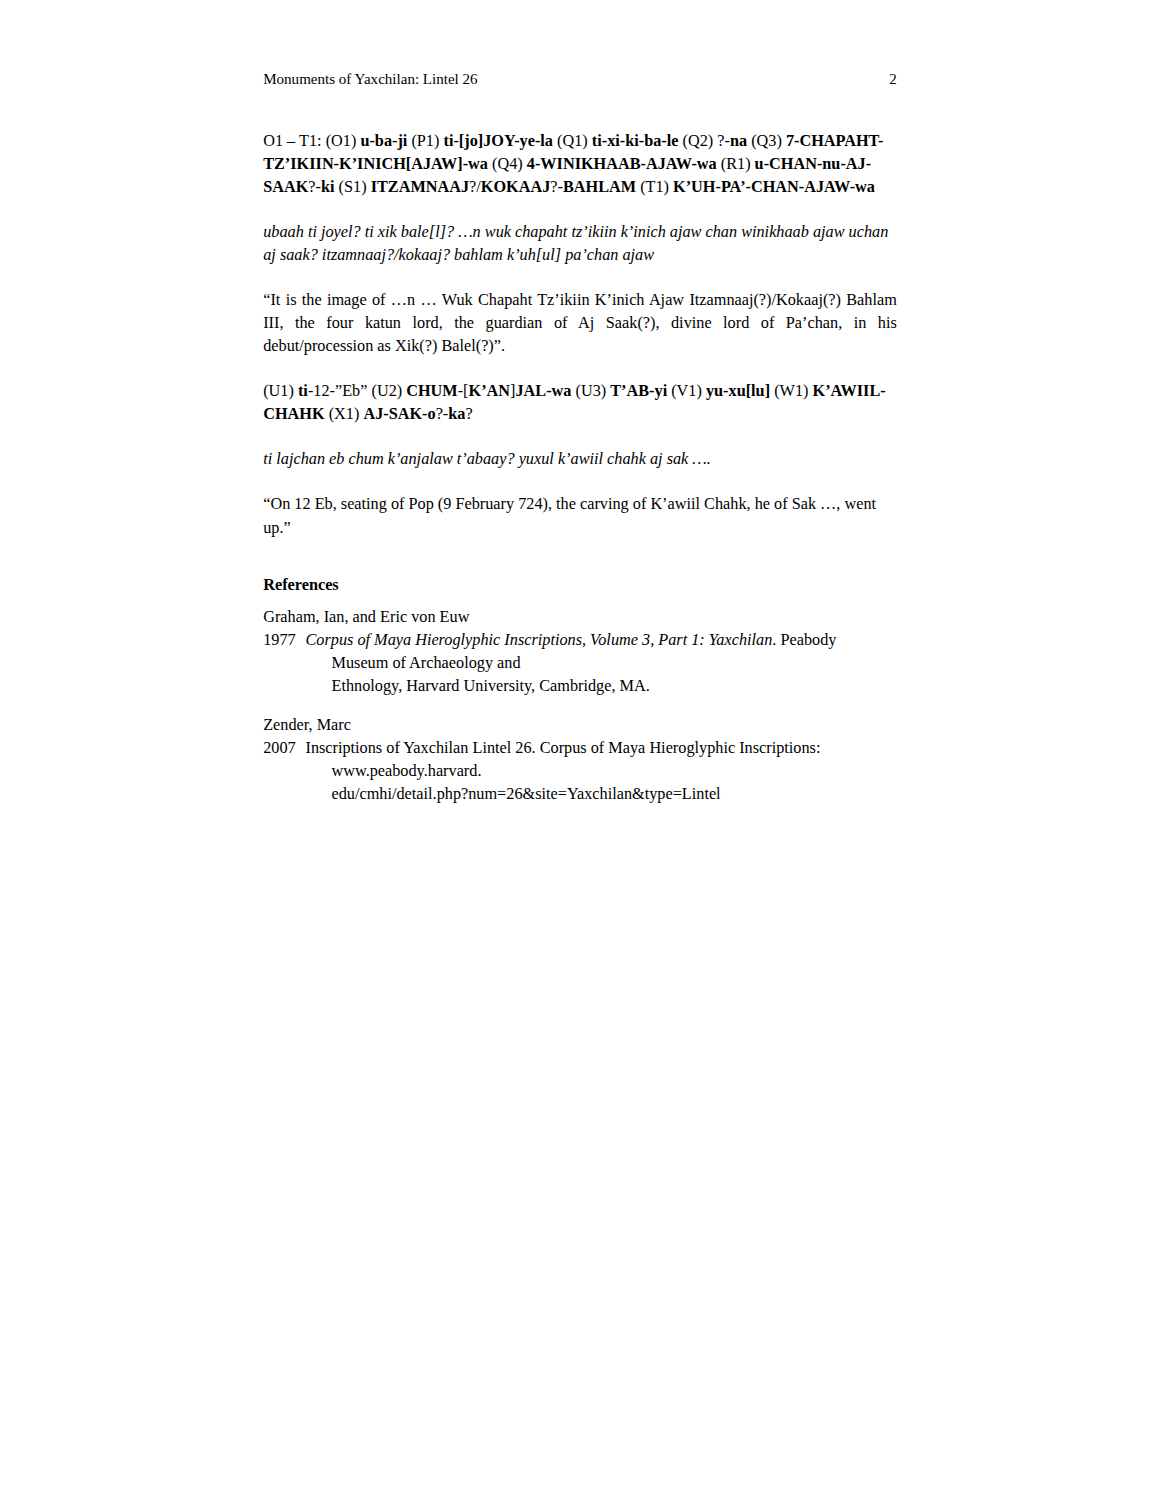Monuments of Yaxchilan: Lintel 26 2
O1 – T1: (O1) u-ba-ji (P1) ti-[jo]JOY-ye-la (Q1) ti-xi-ki-ba-le (Q2) ?-na (Q3) 7-CHAPAHT-TZ’IKIIN-K’INICH[AJAW]-wa (Q4) 4-WINIKHAAB-AJAW-wa (R1) u-CHAN-nu-AJ-SAAK?-ki (S1) ITZAMNAAJ?/KOKAAJ?-BAHLAM (T1) K’UH-PA’-CHAN-AJAW-wa
ubaah ti joyel? ti xik bale[l]? …n wuk chapaht tz’ikiin k’inich ajaw chan winikhaab ajaw uchan aj saak? itzamnaaj?/kokaaj? bahlam k’uh[ul] pa’chan ajaw
“It is the image of …n … Wuk Chapaht Tz’ikiin K’inich Ajaw Itzamnaaj(?)/Kokaaj(?) Bahlam III, the four katun lord, the guardian of Aj Saak(?), divine lord of Pa’chan, in his debut/procession as Xik(?) Balel(?)”.
(U1) ti-12-”Eb” (U2) CHUM-[K’AN]JAL-wa (U3) T’AB-yi (V1) yu-xu[lu] (W1) K’AWIIL-CHAHK (X1) AJ-SAK-o?-ka?
ti lajchan eb chum k’anjalaw t’abaay? yuxul k’awiil chahk aj sak ….
“On 12 Eb, seating of Pop (9 February 724), the carving of K’awiil Chahk, he of Sak …, went up.”
References
Graham, Ian, and Eric von Euw
1977
Corpus of Maya Hieroglyphic Inscriptions, Volume 3, Part 1: Yaxchilan. Peabody Museum of Archaeology and Ethnology, Harvard University, Cambridge, MA.
Zender, Marc
2007
Inscriptions of Yaxchilan Lintel 26. Corpus of Maya Hieroglyphic Inscriptions: www.peabody.harvard. edu/cmhi/detail.php?num=26&site=Yaxchilan&type=Lintel